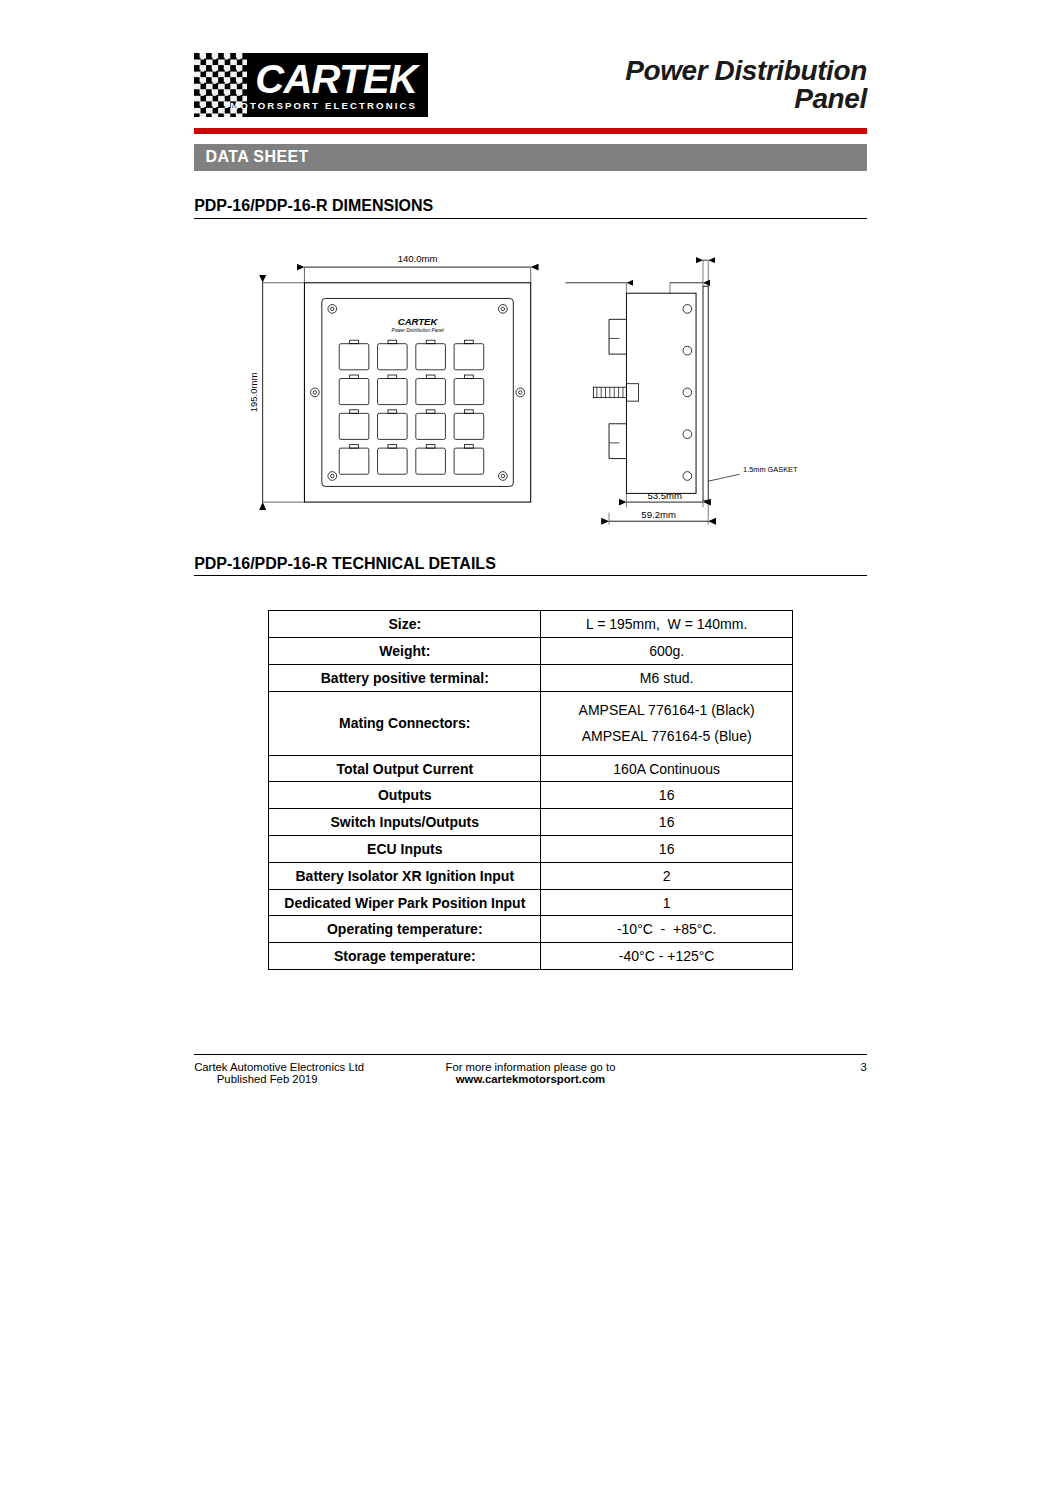CARTEK
MOTORSPORT ELECTRONICS
Power Distribution
Panel
DATA SHEET
PDP-16/PDP-16-R DIMENSIONS
140.0mm 195.0mm CARTEK Power Distribution Panel 53.5mm 59.2mm 1.5mm GASKET
PDP-16/PDP-16-R TECHNICAL DETAILS
| Size: | L = 195mm, W = 140mm. |
| Weight: | 600g. |
| Battery positive terminal: | M6 stud. |
| Mating Connectors: | AMPSEAL 776164-1 (Black) AMPSEAL 776164-5 (Blue) |
| Total Output Current | 160A Continuous |
| Outputs | 16 |
| Switch Inputs/Outputs | 16 |
| ECU Inputs | 16 |
| Battery Isolator XR Ignition Input | 2 |
| Dedicated Wiper Park Position Input | 1 |
| Operating temperature: | -10°C - +85°C. |
| Storage temperature: | -40°C - +125°C |
Cartek Automotive Electronics Ltd
Published Feb 2019
For more information please go to
www.cartekmotorsport.com
3